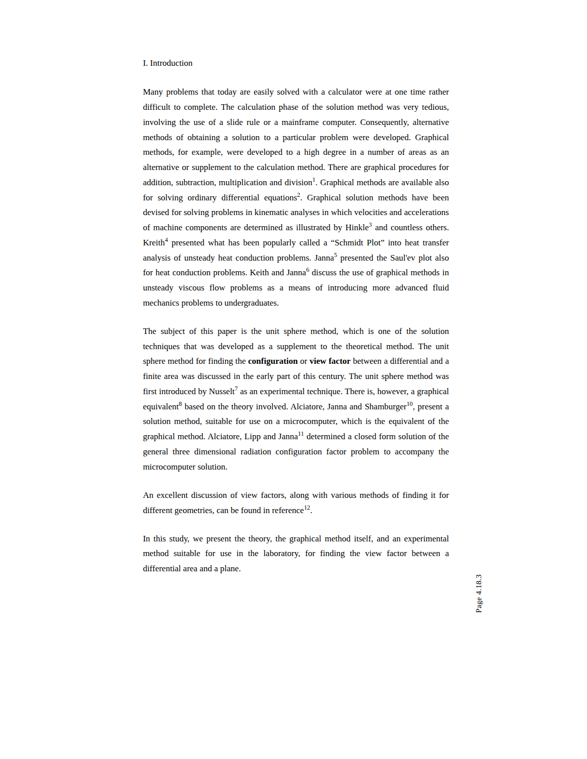I. Introduction
Many problems that today are easily solved with a calculator were at one time rather difficult to complete. The calculation phase of the solution method was very tedious, involving the use of a slide rule or a mainframe computer. Consequently, alternative methods of obtaining a solution to a particular problem were developed. Graphical methods, for example, were developed to a high degree in a number of areas as an alternative or supplement to the calculation method. There are graphical procedures for addition, subtraction, multiplication and division1. Graphical methods are available also for solving ordinary differential equations2. Graphical solution methods have been devised for solving problems in kinematic analyses in which velocities and accelerations of machine components are determined as illustrated by Hinkle3 and countless others. Kreith4 presented what has been popularly called a “Schmidt Plot” into heat transfer analysis of unsteady heat conduction problems. Janna5 presented the Saul'ev plot also for heat conduction problems. Keith and Janna6 discuss the use of graphical methods in unsteady viscous flow problems as a means of introducing more advanced fluid mechanics problems to undergraduates.
The subject of this paper is the unit sphere method, which is one of the solution techniques that was developed as a supplement to the theoretical method. The unit sphere method for finding the configuration or view factor between a differential and a finite area was discussed in the early part of this century. The unit sphere method was first introduced by Nusselt7 as an experimental technique. There is, however, a graphical equivalent8 based on the theory involved. Alciatore, Janna and Shamburger10, present a solution method, suitable for use on a microcomputer, which is the equivalent of the graphical method. Alciatore, Lipp and Janna11 determined a closed form solution of the general three dimensional radiation configuration factor problem to accompany the microcomputer solution.
An excellent discussion of view factors, along with various methods of finding it for different geometries, can be found in reference12.
In this study, we present the theory, the graphical method itself, and an experimental method suitable for use in the laboratory, for finding the view factor between a differential area and a plane.
Page 4.18.3